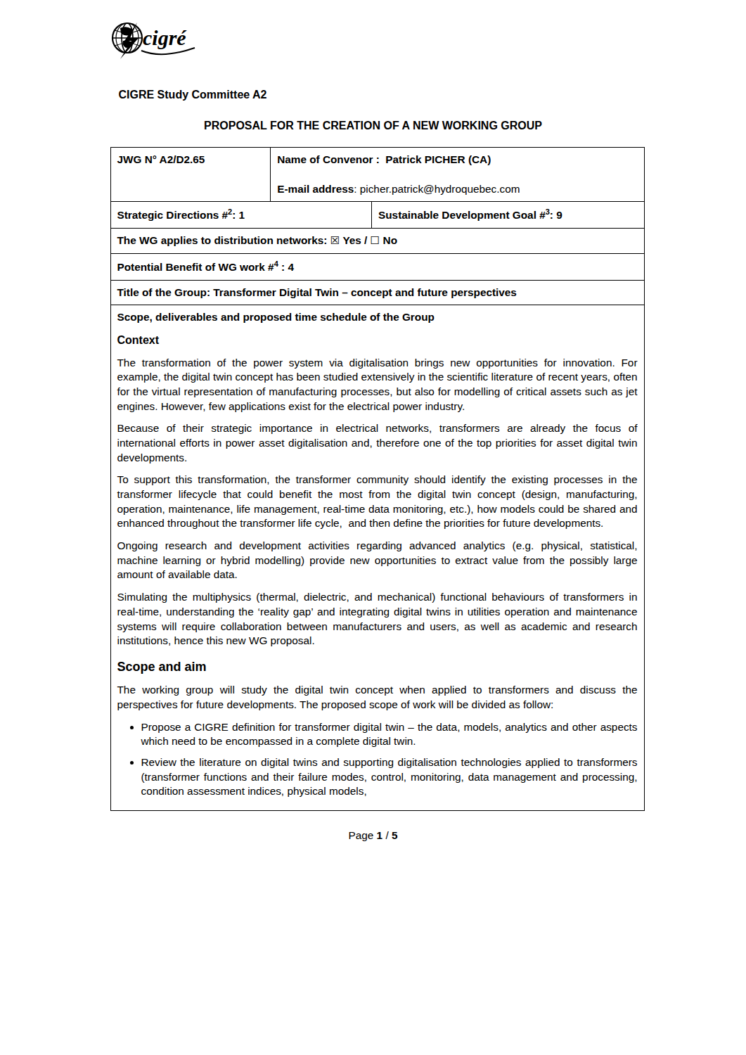cigré
CIGRE Study Committee A2
PROPOSAL FOR THE CREATION OF A NEW WORKING GROUP
| JWG N° A2/D2.65 | Name of Convenor : Patrick PICHER (CA) E-mail address : picher.patrick@hydroquebec.com |
| Strategic Directions # 2 : 1 | Sustainable Development Goal # 3 : 9 |
| The WG applies to distribution networks: ☒ Yes / ☐ No |
| Potential Benefit of WG work # 4 : 4 |
| Title of the Group: Transformer Digital Twin – concept and future perspectives |
| Scope, deliverables and proposed time schedule of the Group Context The transformation of the power system via digitalisation brings new opportunities for innovation. For example, the digital twin concept has been studied extensively in the scientific literature of recent years, often for the virtual representation of manufacturing processes, but also for modelling of critical assets such as jet engines. However, few applications exist for the electrical power industry. Because of their strategic importance in electrical networks, transformers are already the focus of international efforts in power asset digitalisation and, therefore one of the top priorities for asset digital twin developments. To support this transformation, the transformer community should identify the existing processes in the transformer lifecycle that could benefit the most from the digital twin concept (design, manufacturing, operation, maintenance, life management, real-time data monitoring, etc.), how models could be shared and enhanced throughout the transformer life cycle, and then define the priorities for future developments. Ongoing research and development activities regarding advanced analytics (e.g. physical, statistical, machine learning or hybrid modelling) provide new opportunities to extract value from the possibly large amount of available data. Simulating the multiphysics (thermal, dielectric, and mechanical) functional behaviours of transformers in real-time, understanding the ‘reality gap’ and integrating digital twins in utilities operation and maintenance systems will require collaboration between manufacturers and users, as well as academic and research institutions, hence this new WG proposal. Scope and aim The working group will study the digital twin concept when applied to transformers and discuss the perspectives for future developments. The proposed scope of work will be divided as follow: Propose a CIGRE definition for transformer digital twin – the data, models, analytics and other aspects which need to be encompassed in a complete digital twin. Review the literature on digital twins and supporting digitalisation technologies applied to transformers (transformer functions and their failure modes, control, monitoring, data management and processing, condition assessment indices, physical models, |
Page 1 / 5